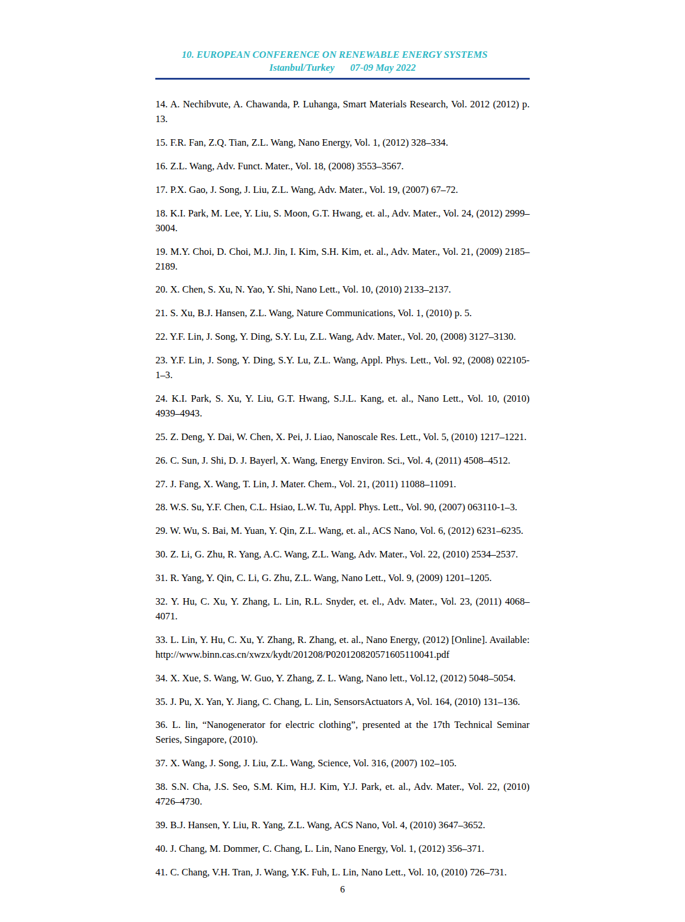10. EUROPEAN CONFERENCE ON RENEWABLE ENERGY SYSTEMS Istanbul/Turkey 07-09 May 2022
14. A. Nechibvute, A. Chawanda, P. Luhanga, Smart Materials Research, Vol. 2012 (2012) p. 13.
15. F.R. Fan, Z.Q. Tian, Z.L. Wang, Nano Energy, Vol. 1, (2012) 328–334.
16. Z.L. Wang, Adv. Funct. Mater., Vol. 18, (2008) 3553–3567.
17. P.X. Gao, J. Song, J. Liu, Z.L. Wang, Adv. Mater., Vol. 19, (2007) 67–72.
18. K.I. Park, M. Lee, Y. Liu, S. Moon, G.T. Hwang, et. al., Adv. Mater., Vol. 24, (2012) 2999–3004.
19. M.Y. Choi, D. Choi, M.J. Jin, I. Kim, S.H. Kim, et. al., Adv. Mater., Vol. 21, (2009) 2185–2189.
20. X. Chen, S. Xu, N. Yao, Y. Shi, Nano Lett., Vol. 10, (2010) 2133–2137.
21. S. Xu, B.J. Hansen, Z.L. Wang, Nature Communications, Vol. 1, (2010) p. 5.
22. Y.F. Lin, J. Song, Y. Ding, S.Y. Lu, Z.L. Wang, Adv. Mater., Vol. 20, (2008) 3127–3130.
23. Y.F. Lin, J. Song, Y. Ding, S.Y. Lu, Z.L. Wang, Appl. Phys. Lett., Vol. 92, (2008) 022105-1–3.
24. K.I. Park, S. Xu, Y. Liu, G.T. Hwang, S.J.L. Kang, et. al., Nano Lett., Vol. 10, (2010) 4939–4943.
25. Z. Deng, Y. Dai, W. Chen, X. Pei, J. Liao, Nanoscale Res. Lett., Vol. 5, (2010) 1217–1221.
26. C. Sun, J. Shi, D. J. Bayerl, X. Wang, Energy Environ. Sci., Vol. 4, (2011) 4508–4512.
27. J. Fang, X. Wang, T. Lin, J. Mater. Chem., Vol. 21, (2011) 11088–11091.
28. W.S. Su, Y.F. Chen, C.L. Hsiao, L.W. Tu, Appl. Phys. Lett., Vol. 90, (2007) 063110-1–3.
29. W. Wu, S. Bai, M. Yuan, Y. Qin, Z.L. Wang, et. al., ACS Nano, Vol. 6, (2012) 6231–6235.
30. Z. Li, G. Zhu, R. Yang, A.C. Wang, Z.L. Wang, Adv. Mater., Vol. 22, (2010) 2534–2537.
31. R. Yang, Y. Qin, C. Li, G. Zhu, Z.L. Wang, Nano Lett., Vol. 9, (2009) 1201–1205.
32. Y. Hu, C. Xu, Y. Zhang, L. Lin, R.L. Snyder, et. el., Adv. Mater., Vol. 23, (2011) 4068–4071.
33. L. Lin, Y. Hu, C. Xu, Y. Zhang, R. Zhang, et. al., Nano Energy, (2012) [Online]. Available: http://www.binn.cas.cn/xwzx/kydt/201208/P020120820571605110041.pdf
34. X. Xue, S. Wang, W. Guo, Y. Zhang, Z. L. Wang, Nano lett., Vol.12, (2012) 5048–5054.
35. J. Pu, X. Yan, Y. Jiang, C. Chang, L. Lin, SensorsActuators A, Vol. 164, (2010) 131–136.
36. L. lin, “Nanogenerator for electric clothing”, presented at the 17th Technical Seminar Series, Singapore, (2010).
37. X. Wang, J. Song, J. Liu, Z.L. Wang, Science, Vol. 316, (2007) 102–105.
38. S.N. Cha, J.S. Seo, S.M. Kim, H.J. Kim, Y.J. Park, et. al., Adv. Mater., Vol. 22, (2010) 4726–4730.
39. B.J. Hansen, Y. Liu, R. Yang, Z.L. Wang, ACS Nano, Vol. 4, (2010) 3647–3652.
40. J. Chang, M. Dommer, C. Chang, L. Lin, Nano Energy, Vol. 1, (2012) 356–371.
41. C. Chang, V.H. Tran, J. Wang, Y.K. Fuh, L. Lin, Nano Lett., Vol. 10, (2010) 726–731.
6